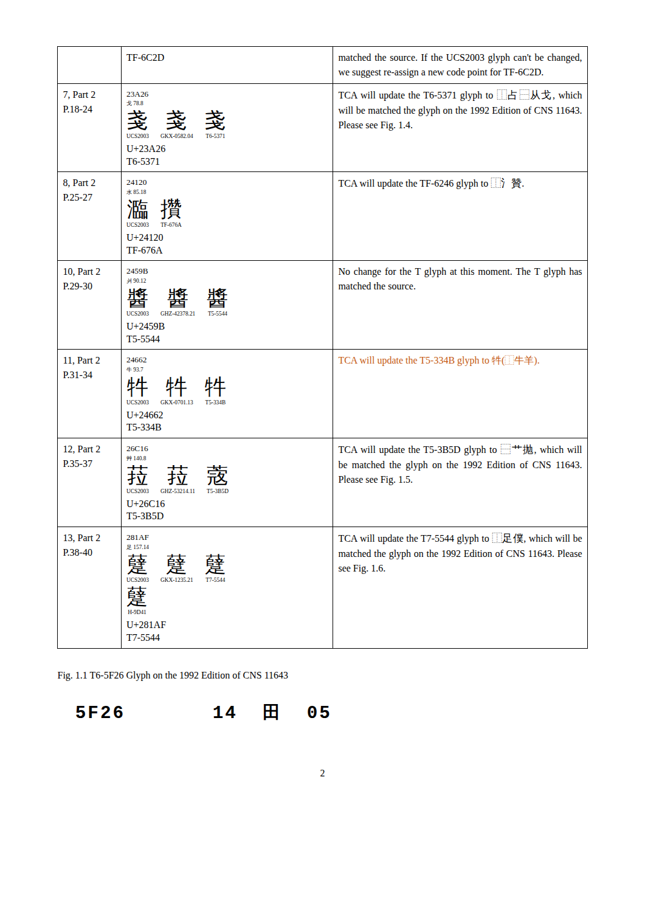| | TF-6C2D | matched the source. If the UCS2003 glyph can't be changed, we suggest re-assign a new code point for TF-6C2D. |
| 7, Part 2 P.18-24 | 23A26 戈 78.8 戔 UCS2003 戔 GKX-0582.04 戔 T6-5371 U+23A26 T6-5371 | TCA will update the T6-5371 glyph to ⿰占⿱从戈 , which will be matched the glyph on the 1992 Edition of CNS 11643. Please see Fig. 1.4. |
| 8, Part 2 P.25-27 | 24120 水 85.18 瀶 UCS2003 攢 TF-676A U+24120 TF-676A | TCA will update the TF-6246 glyph to ⿰氵贊 . |
| 10, Part 2 P.29-30 | 2459B 爿 90.12 醬 UCS2003 醬 GHZ-42378.21 醬 T5-5544 U+2459B T5-5544 | No change for the T glyph at this moment. The T glyph has matched the source. |
| 11, Part 2 P.31-34 | 24662 牛 93.7 牪 UCS2003 牪 GKX-0701.13 牪 T5-334B U+24662 T5-334B | TCA will update the T5-334B glyph to 牪(⿰牛羊). |
| 12, Part 2 P.35-37 | 26C16 艸 140.8 菈 UCS2003 菈 GHZ-53214.11 蔲 T5-3B5D U+26C16 T5-3B5D | TCA will update the T5-3B5D glyph to ⿱艹抛 , which will be matched the glyph on the 1992 Edition of CNS 11643. Please see Fig. 1.5. |
| 13, Part 2 P.38-40 | 281AF 足 157.14 躠 UCS2003 躠 GKX-1235.21 躠 T7-5544 躠 H-9D41 U+281AF T7-5544 | TCA will update the T7-5544 glyph to ⿰足僕 , which will be matched the glyph on the 1992 Edition of CNS 11643. Please see Fig. 1.6. |
Fig. 1.1 T6-5F26 Glyph on the 1992 Edition of CNS 11643
5F26 14 田 05
2